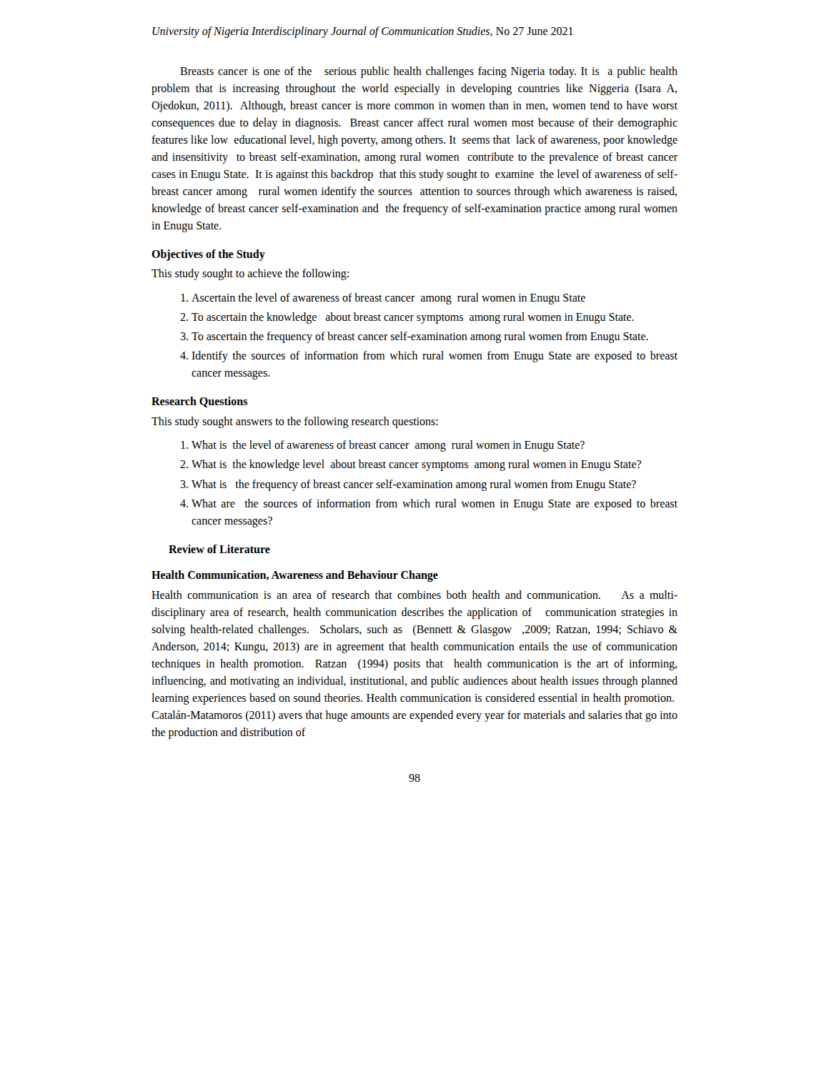University of Nigeria Interdisciplinary Journal of Communication Studies, No 27 June 2021
Breasts cancer is one of the serious public health challenges facing Nigeria today. It is a public health problem that is increasing throughout the world especially in developing countries like Niggeria (Isara A, Ojedokun, 2011). Although, breast cancer is more common in women than in men, women tend to have worst consequences due to delay in diagnosis. Breast cancer affect rural women most because of their demographic features like low educational level, high poverty, among others. It seems that lack of awareness, poor knowledge and insensitivity to breast self-examination, among rural women contribute to the prevalence of breast cancer cases in Enugu State. It is against this backdrop that this study sought to examine the level of awareness of self-breast cancer among rural women identify the sources attention to sources through which awareness is raised, knowledge of breast cancer self-examination and the frequency of self-examination practice among rural women in Enugu State.
Objectives of the Study
This study sought to achieve the following:
Ascertain the level of awareness of breast cancer among rural women in Enugu State
To ascertain the knowledge about breast cancer symptoms among rural women in Enugu State.
To ascertain the frequency of breast cancer self-examination among rural women from Enugu State.
Identify the sources of information from which rural women from Enugu State are exposed to breast cancer messages.
Research Questions
This study sought answers to the following research questions:
What is the level of awareness of breast cancer among rural women in Enugu State?
What is the knowledge level about breast cancer symptoms among rural women in Enugu State?
What is the frequency of breast cancer self-examination among rural women from Enugu State?
What are the sources of information from which rural women in Enugu State are exposed to breast cancer messages?
Review of Literature
Health Communication, Awareness and Behaviour Change
Health communication is an area of research that combines both health and communication. As a multi-disciplinary area of research, health communication describes the application of communication strategies in solving health-related challenges. Scholars, such as (Bennett & Glasgow ,2009; Ratzan, 1994; Schiavo & Anderson, 2014; Kungu, 2013) are in agreement that health communication entails the use of communication techniques in health promotion. Ratzan (1994) posits that health communication is the art of informing, influencing, and motivating an individual, institutional, and public audiences about health issues through planned learning experiences based on sound theories. Health communication is considered essential in health promotion. Catalán-Matamoros (2011) avers that huge amounts are expended every year for materials and salaries that go into the production and distribution of
98